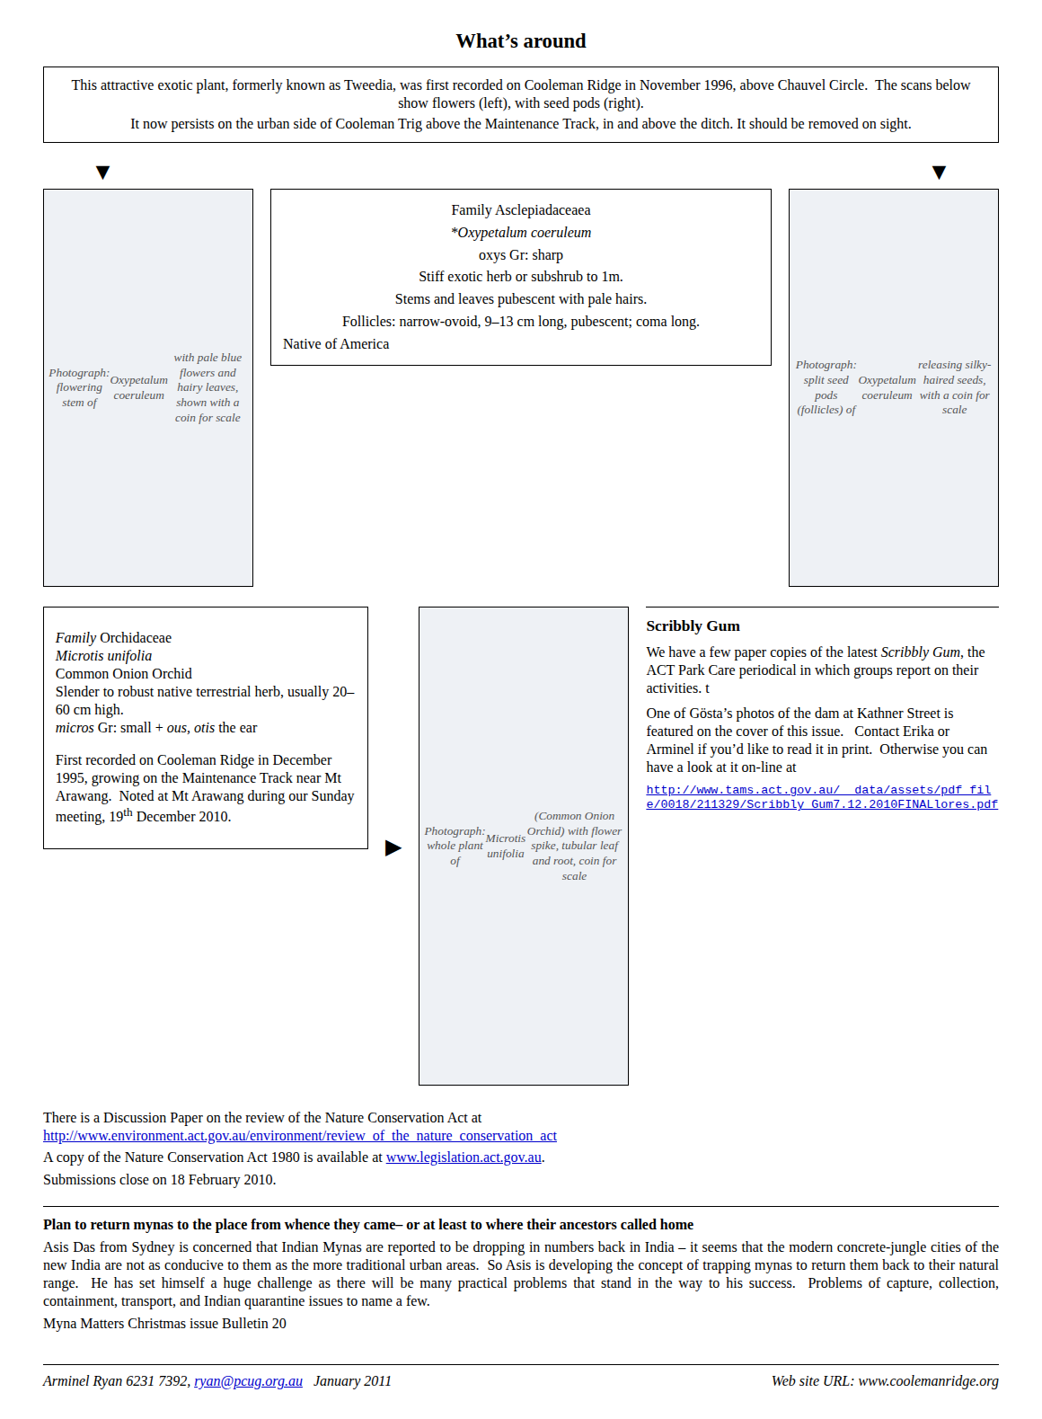What’s around
This attractive exotic plant, formerly known as Tweedia, was first recorded on Cooleman Ridge in November 1996, above Chauvel Circle. The scans below show flowers (left), with seed pods (right).
It now persists on the urban side of Cooleman Trig above the Maintenance Track, in and above the ditch. It should be removed on sight.
▼ ▼
Photograph: flowering stem of Oxypetalum coeruleum with pale blue flowers and hairy leaves, shown with a coin for scale
Family Asclepiadaceaea
*Oxypetalum coeruleum
oxys Gr: sharp
Stiff exotic herb or subshrub to 1m.
Stems and leaves pubescent with pale hairs.
Follicles: narrow-ovoid, 9–13 cm long, pubescent; coma long.
Native of America
Photograph: split seed pods (follicles) of Oxypetalum coeruleum releasing silky-haired seeds, with a coin for scale
Family Orchidaceae
Microtis unifolia
Common Onion Orchid
Slender to robust native terrestrial herb, usually 20–60 cm high.
micros Gr: small + ous, otis the ear
First recorded on Cooleman Ridge in December 1995, growing on the Maintenance Track near Mt Arawang. Noted at Mt Arawang during our Sunday meeting, 19th December 2010.
▶
Photograph: whole plant of Microtis unifolia (Common Onion Orchid) with flower spike, tubular leaf and root, coin for scale
Scribbly Gum
We have a few paper copies of the latest Scribbly Gum, the ACT Park Care periodical in which groups report on their activities. t
One of Gösta’s photos of the dam at Kathner Street is featured on the cover of this issue. Contact Erika or Arminel if you’d like to read it in print. Otherwise you can have a look at it on-line at
http://www.tams.act.gov.au/__data/assets/pdf_file/0018/211329/Scribbly_Gum7.12.2010FINALlores.pdf
There is a Discussion Paper on the review of the Nature Conservation Act at
http://www.environment.act.gov.au/environment/review_of_the_nature_conservation_act
A copy of the Nature Conservation Act 1980 is available at www.legislation.act.gov.au.
Submissions close on 18 February 2010.
Plan to return mynas to the place from whence they came– or at least to where their ancestors called home
Asis Das from Sydney is concerned that Indian Mynas are reported to be dropping in numbers back in India – it seems that the modern concrete-jungle cities of the new India are not as conducive to them as the more traditional urban areas. So Asis is developing the concept of trapping mynas to return them back to their natural range. He has set himself a huge challenge as there will be many practical problems that stand in the way to his success. Problems of capture, collection, containment, transport, and Indian quarantine issues to name a few.
Myna Matters Christmas issue Bulletin 20
Arminel Ryan 6231 7392, ryan@pcug.org.au January 2011
Web site URL: www.coolemanridge.org